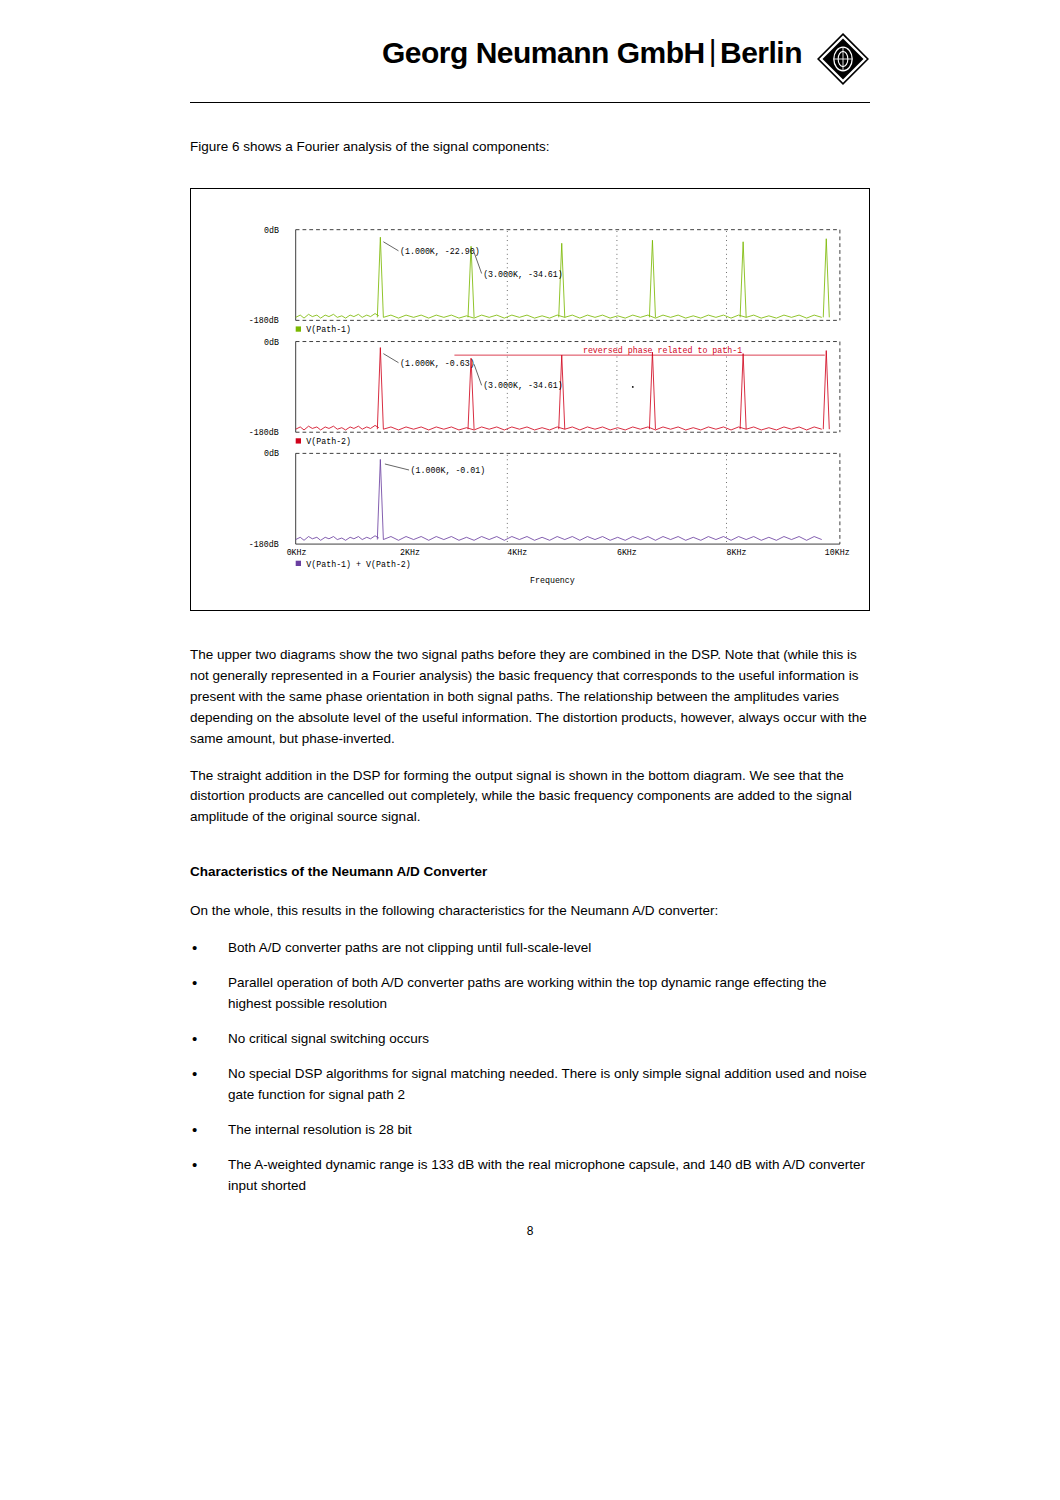Georg Neumann GmbH|Berlin
Figure 6 shows a Fourier analysis of the signal components:
0dB -180dB (1.000K, -22.90) (3.000K, -34.61) V(Path-1) 0dB -180dB reversed phase related to path-1 (1.000K, -0.63) (3.000K, -34.61) V(Path-2) 0dB -180dB (1.000K, -0.01) 0KHz 2KHz 4KHz 6KHz 8KHz 10KHz V(Path-1) + V(Path-2) Frequency
The upper two diagrams show the two signal paths before they are combined in the DSP. Note that (while this is not generally represented in a Fourier analysis) the basic frequency that corresponds to the useful information is present with the same phase orientation in both signal paths. The relationship between the amplitudes varies depending on the absolute level of the useful information. The distortion products, however, always occur with the same amount, but phase-inverted.
The straight addition in the DSP for forming the output signal is shown in the bottom diagram. We see that the distortion products are cancelled out completely, while the basic frequency components are added to the signal amplitude of the original source signal.
Characteristics of the Neumann A/D Converter
On the whole, this results in the following characteristics for the Neumann A/D converter:
Both A/D converter paths are not clipping until full-scale-level
Parallel operation of both A/D converter paths are working within the top dynamic range effecting the highest possible resolution
No critical signal switching occurs
No special DSP algorithms for signal matching needed. There is only simple signal addition used and noise gate function for signal path 2
The internal resolution is 28 bit
The A-weighted dynamic range is 133 dB with the real microphone capsule, and 140 dB with A/D converter input shorted
8